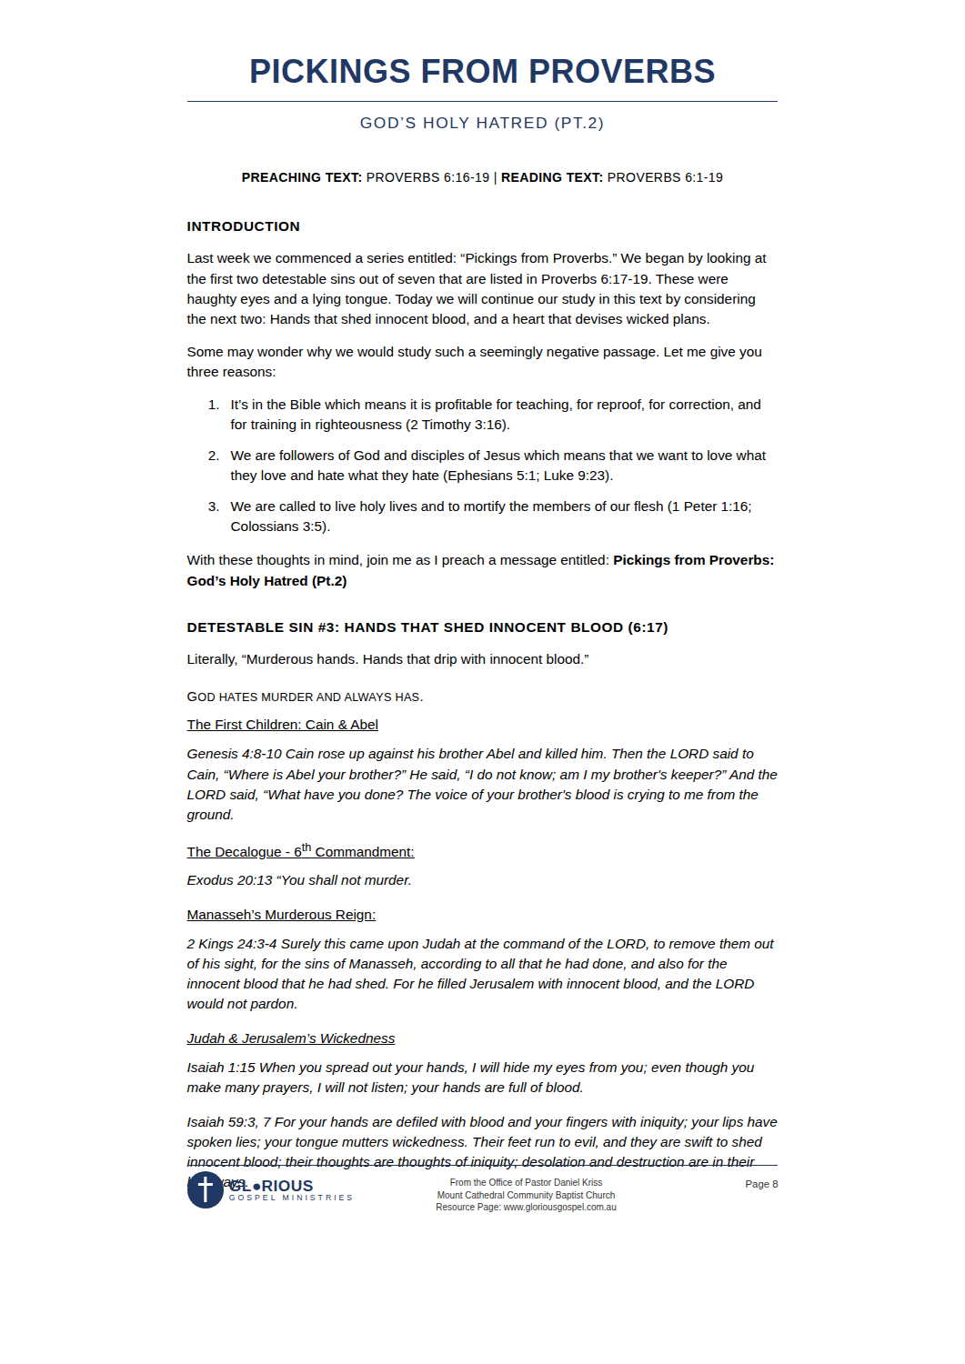PICKINGS FROM PROVERBS
GOD’S HOLY HATRED (PT.2)
PREACHING TEXT: PROVERBS 6:16-19 | READING TEXT: PROVERBS 6:1-19
INTRODUCTION
Last week we commenced a series entitled: “Pickings from Proverbs.” We began by looking at the first two detestable sins out of seven that are listed in Proverbs 6:17-19. These were haughty eyes and a lying tongue. Today we will continue our study in this text by considering the next two: Hands that shed innocent blood, and a heart that devises wicked plans.
Some may wonder why we would study such a seemingly negative passage. Let me give you three reasons:
It’s in the Bible which means it is profitable for teaching, for reproof, for correction, and for training in righteousness (2 Timothy 3:16).
We are followers of God and disciples of Jesus which means that we want to love what they love and hate what they hate (Ephesians 5:1; Luke 9:23).
We are called to live holy lives and to mortify the members of our flesh (1 Peter 1:16; Colossians 3:5).
With these thoughts in mind, join me as I preach a message entitled: Pickings from Proverbs: God’s Holy Hatred (Pt.2)
DETESTABLE SIN #3: HANDS THAT SHED INNOCENT BLOOD (6:17)
Literally, “Murderous hands. Hands that drip with innocent blood.”
GOD HATES MURDER AND ALWAYS HAS.
The First Children: Cain & Abel
Genesis 4:8-10 Cain rose up against his brother Abel and killed him. Then the LORD said to Cain, “Where is Abel your brother?” He said, “I do not know; am I my brother's keeper?” And the LORD said, “What have you done? The voice of your brother's blood is crying to me from the ground.
The Decalogue - 6th Commandment:
Exodus 20:13 “You shall not murder.
Manasseh’s Murderous Reign:
2 Kings 24:3-4 Surely this came upon Judah at the command of the LORD, to remove them out of his sight, for the sins of Manasseh, according to all that he had done, and also for the innocent blood that he had shed. For he filled Jerusalem with innocent blood, and the LORD would not pardon.
Judah & Jerusalem’s Wickedness
Isaiah 1:15 When you spread out your hands, I will hide my eyes from you; even though you make many prayers, I will not listen; your hands are full of blood.
Isaiah 59:3, 7 For your hands are defiled with blood and your fingers with iniquity; your lips have spoken lies; your tongue mutters wickedness. Their feet run to evil, and they are swift to shed innocent blood; their thoughts are thoughts of iniquity; desolation and destruction are in their highways.
GL●RIOUS
GOSPEL MINISTRIES
From the Office of Pastor Daniel Kriss
Mount Cathedral Community Baptist Church
Resource Page: www.gloriousgospel.com.au
Page 8